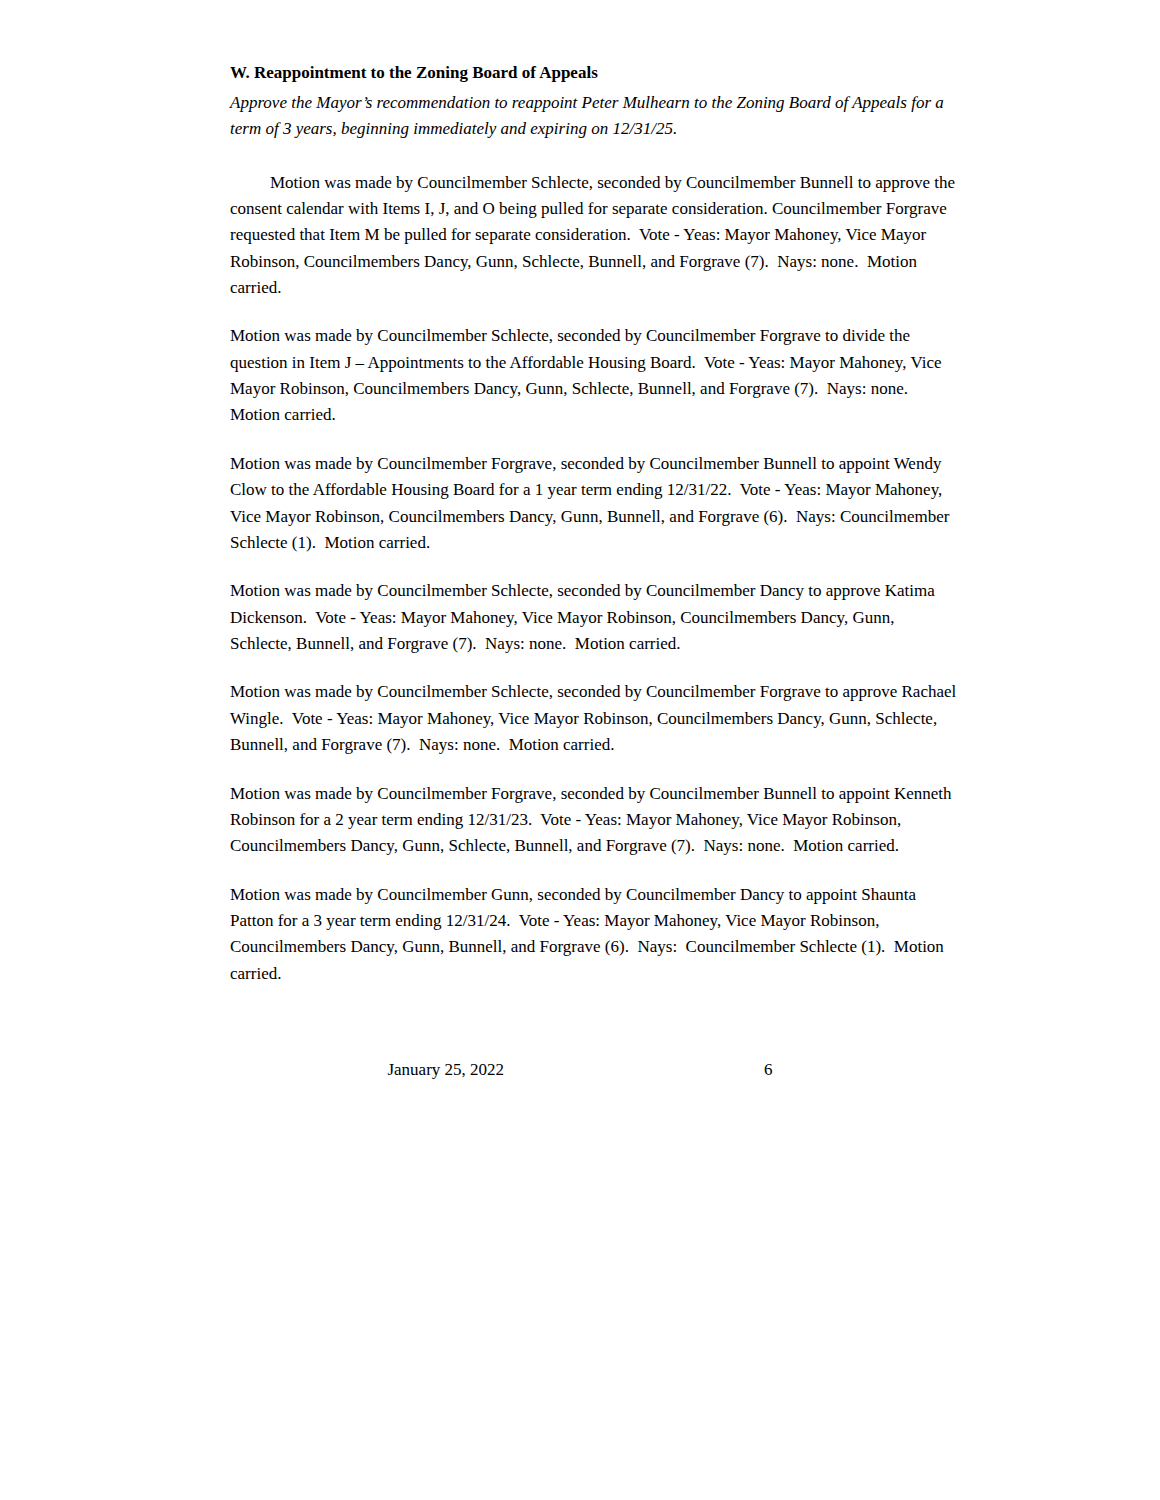W. Reappointment to the Zoning Board of Appeals
Approve the Mayor’s recommendation to reappoint Peter Mulhearn to the Zoning Board of Appeals for a term of 3 years, beginning immediately and expiring on 12/31/25.
Motion was made by Councilmember Schlecte, seconded by Councilmember Bunnell to approve the consent calendar with Items I, J, and O being pulled for separate consideration. Councilmember Forgrave requested that Item M be pulled for separate consideration. Vote - Yeas: Mayor Mahoney, Vice Mayor Robinson, Councilmembers Dancy, Gunn, Schlecte, Bunnell, and Forgrave (7). Nays: none. Motion carried.
Motion was made by Councilmember Schlecte, seconded by Councilmember Forgrave to divide the question in Item J – Appointments to the Affordable Housing Board. Vote - Yeas: Mayor Mahoney, Vice Mayor Robinson, Councilmembers Dancy, Gunn, Schlecte, Bunnell, and Forgrave (7). Nays: none. Motion carried.
Motion was made by Councilmember Forgrave, seconded by Councilmember Bunnell to appoint Wendy Clow to the Affordable Housing Board for a 1 year term ending 12/31/22. Vote - Yeas: Mayor Mahoney, Vice Mayor Robinson, Councilmembers Dancy, Gunn, Bunnell, and Forgrave (6). Nays: Councilmember Schlecte (1). Motion carried.
Motion was made by Councilmember Schlecte, seconded by Councilmember Dancy to approve Katima Dickenson. Vote - Yeas: Mayor Mahoney, Vice Mayor Robinson, Councilmembers Dancy, Gunn, Schlecte, Bunnell, and Forgrave (7). Nays: none. Motion carried.
Motion was made by Councilmember Schlecte, seconded by Councilmember Forgrave to approve Rachael Wingle. Vote - Yeas: Mayor Mahoney, Vice Mayor Robinson, Councilmembers Dancy, Gunn, Schlecte, Bunnell, and Forgrave (7). Nays: none. Motion carried.
Motion was made by Councilmember Forgrave, seconded by Councilmember Bunnell to appoint Kenneth Robinson for a 2 year term ending 12/31/23. Vote - Yeas: Mayor Mahoney, Vice Mayor Robinson, Councilmembers Dancy, Gunn, Schlecte, Bunnell, and Forgrave (7). Nays: none. Motion carried.
Motion was made by Councilmember Gunn, seconded by Councilmember Dancy to appoint Shaunta Patton for a 3 year term ending 12/31/24. Vote - Yeas: Mayor Mahoney, Vice Mayor Robinson, Councilmembers Dancy, Gunn, Bunnell, and Forgrave (6). Nays: Councilmember Schlecte (1). Motion carried.
January 25, 2022 6